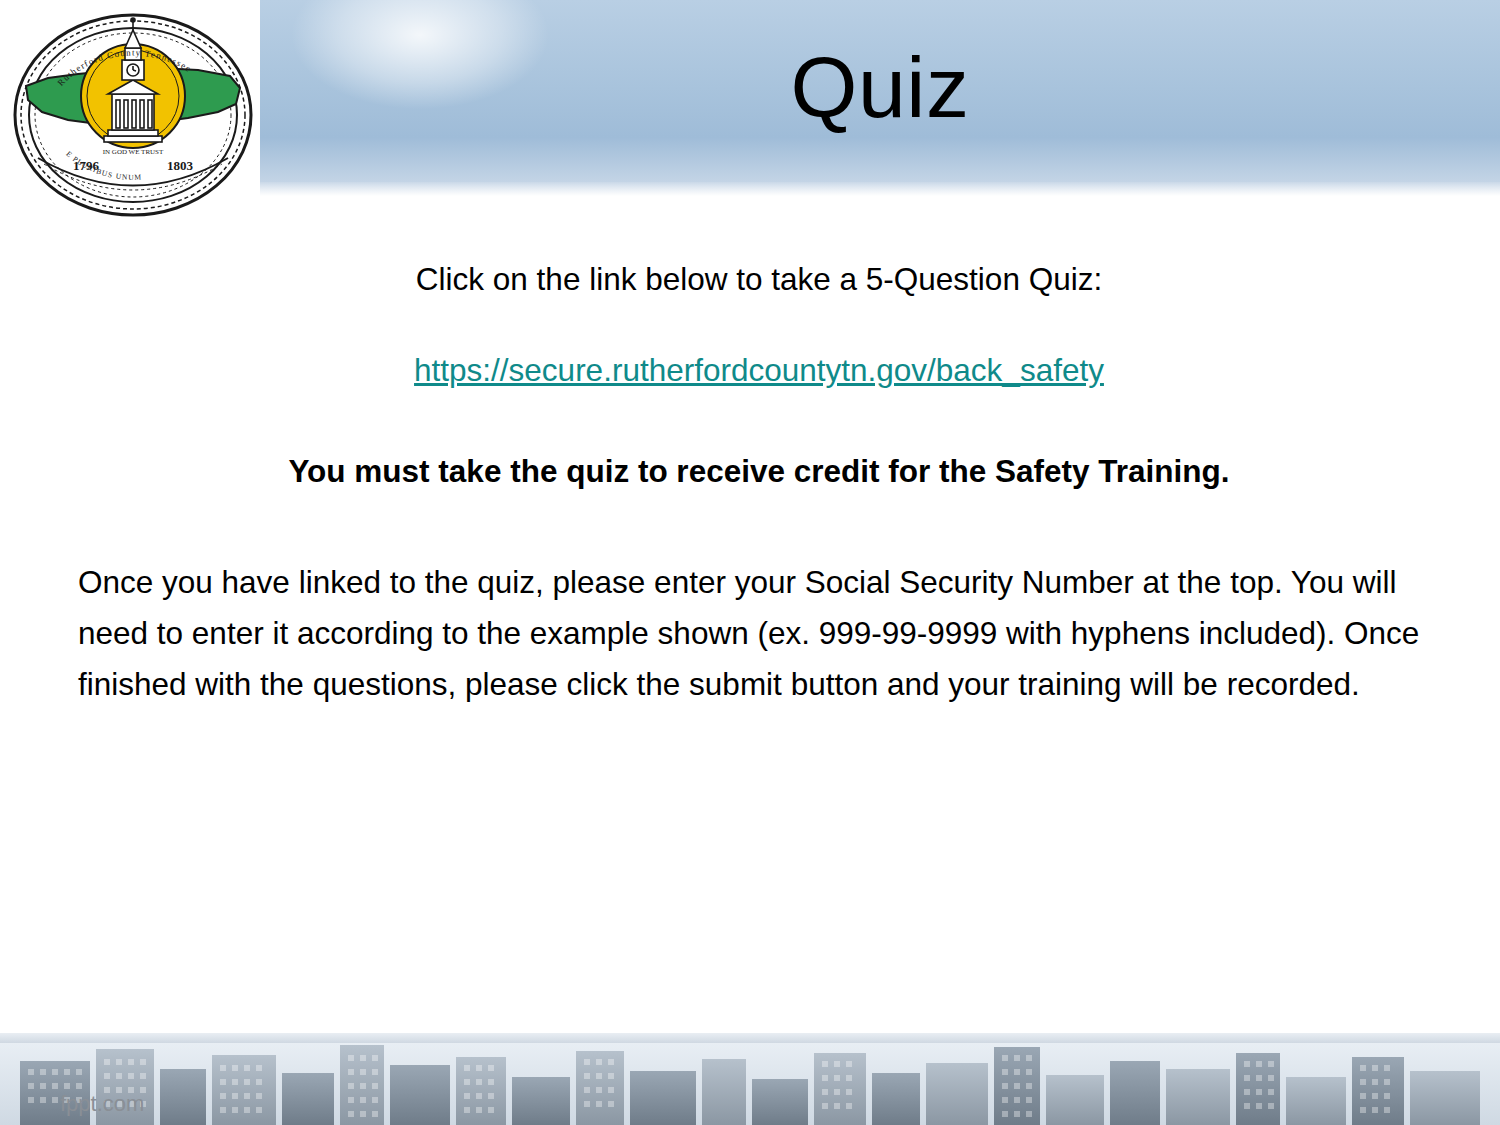Quiz
Rutherford County Tennessee E PLURIBUS UNUM IN GOD WE TRUST 1796 1803
Click on the link below to take a 5-Question Quiz:
https://secure.rutherfordcountytn.gov/back_safety
You must take the quiz to receive credit for the Safety Training.
Once you have linked to the quiz, please enter your Social Security Number at the top. You will need to enter it according to the example shown (ex. 999-99-9999 with hyphens included). Once finished with the questions, please click the submit button and your training will be recorded.
fppt.com